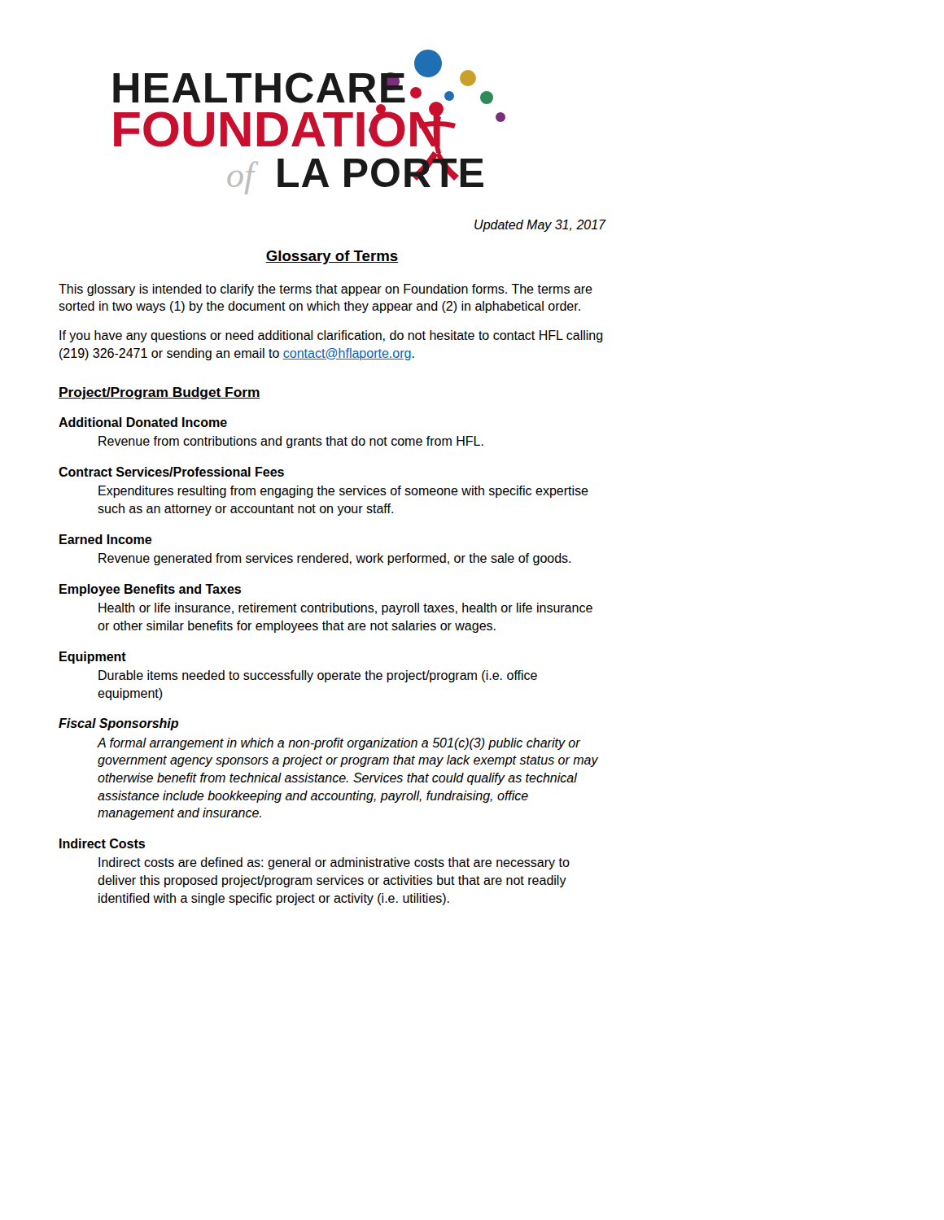HEALTHCARE FOUNDATION of LA PORTE
Updated May 31, 2017
Glossary of Terms
This glossary is intended to clarify the terms that appear on Foundation forms. The terms are sorted in two ways (1) by the document on which they appear and (2) in alphabetical order.
If you have any questions or need additional clarification, do not hesitate to contact HFL calling (219) 326-2471 or sending an email to contact@hflaporte.org.
Project/Program Budget Form
Additional Donated Income
Revenue from contributions and grants that do not come from HFL.
Contract Services/Professional Fees
Expenditures resulting from engaging the services of someone with specific expertise such as an attorney or accountant not on your staff.
Earned Income
Revenue generated from services rendered, work performed, or the sale of goods.
Employee Benefits and Taxes
Health or life insurance, retirement contributions, payroll taxes, health or life insurance or other similar benefits for employees that are not salaries or wages.
Equipment
Durable items needed to successfully operate the project/program (i.e. office equipment)
Fiscal Sponsorship
A formal arrangement in which a non-profit organization a 501(c)(3) public charity or government agency sponsors a project or program that may lack exempt status or may otherwise benefit from technical assistance. Services that could qualify as technical assistance include bookkeeping and accounting, payroll, fundraising, office management and insurance.
Indirect Costs
Indirect costs are defined as: general or administrative costs that are necessary to deliver this proposed project/program services or activities but that are not readily identified with a single specific project or activity (i.e. utilities).